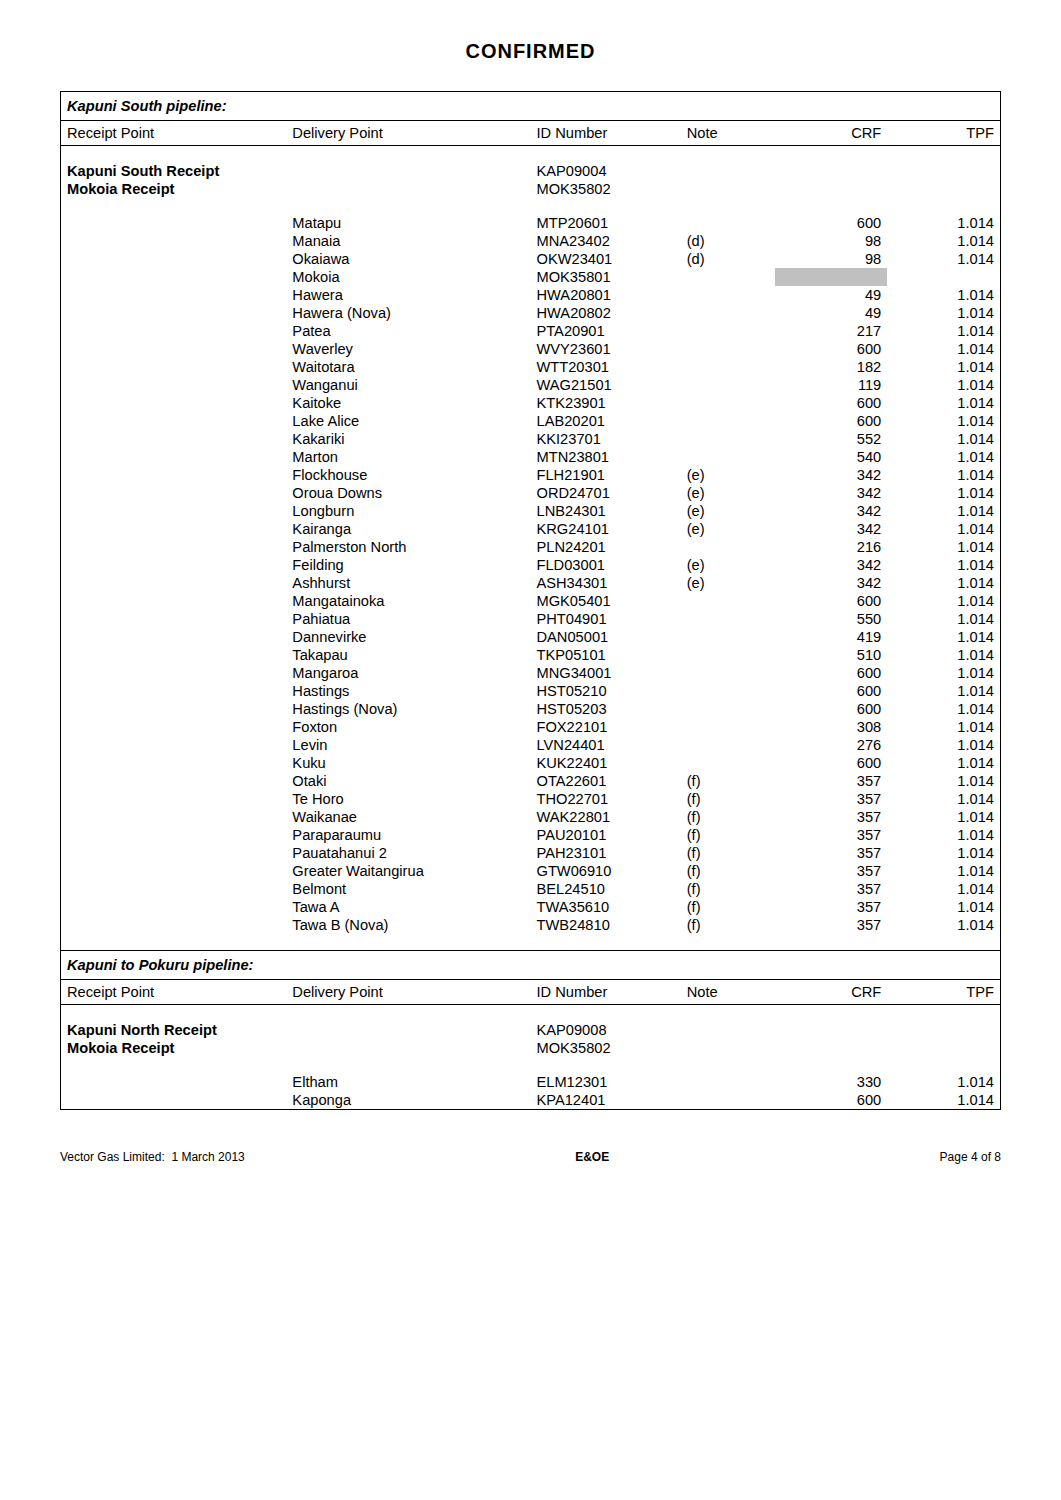CONFIRMED
| Kapuni South pipeline: / Receipt Point / Delivery Point / ID Number / Note / CRF / TPF / / --- / --- / --- / --- / --- / --- / / Kapuni South Receipt / / KAP09004 / / / / / Mokoia Receipt / / MOK35802 / / / / / / Matapu / MTP20601 / / 600 / 1.014 / / / Manaia / MNA23402 / (d) / 98 / 1.014 / / / Okaiawa / OKW23401 / (d) / 98 / 1.014 / / / Mokoia / MOK35801 / / / / / / Hawera / HWA20801 / / 49 / 1.014 / / / Hawera (Nova) / HWA20802 / / 49 / 1.014 / / / Patea / PTA20901 / / 217 / 1.014 / / / Waverley / WVY23601 / / 600 / 1.014 / / / Waitotara / WTT20301 / / 182 / 1.014 / / / Wanganui / WAG21501 / / 119 / 1.014 / / / Kaitoke / KTK23901 / / 600 / 1.014 / / / Lake Alice / LAB20201 / / 600 / 1.014 / / / Kakariki / KKI23701 / / 552 / 1.014 / / / Marton / MTN23801 / / 540 / 1.014 / / / Flockhouse / FLH21901 / (e) / 342 / 1.014 / / / Oroua Downs / ORD24701 / (e) / 342 / 1.014 / / / Longburn / LNB24301 / (e) / 342 / 1.014 / / / Kairanga / KRG24101 / (e) / 342 / 1.014 / / / Palmerston North / PLN24201 / / 216 / 1.014 / / / Feilding / FLD03001 / (e) / 342 / 1.014 / / / Ashhurst / ASH34301 / (e) / 342 / 1.014 / / / Mangatainoka / MGK05401 / / 600 / 1.014 / / / Pahiatua / PHT04901 / / 550 / 1.014 / / / Dannevirke / DAN05001 / / 419 / 1.014 / / / Takapau / TKP05101 / / 510 / 1.014 / / / Mangaroa / MNG34001 / / 600 / 1.014 / / / Hastings / HST05210 / / 600 / 1.014 / / / Hastings (Nova) / HST05203 / / 600 / 1.014 / / / Foxton / FOX22101 / / 308 / 1.014 / / / Levin / LVN24401 / / 276 / 1.014 / / / Kuku / KUK22401 / / 600 / 1.014 / / / Otaki / OTA22601 / (f) / 357 / 1.014 / / / Te Horo / THO22701 / (f) / 357 / 1.014 / / / Waikanae / WAK22801 / (f) / 357 / 1.014 / / / Paraparaumu / PAU20101 / (f) / 357 / 1.014 / / / Pauatahanui 2 / PAH23101 / (f) / 357 / 1.014 / / / Greater Waitangirua / GTW06910 / (f) / 357 / 1.014 / / / Belmont / BEL24510 / (f) / 357 / 1.014 / / / Tawa A / TWA35610 / (f) / 357 / 1.014 / / / Tawa B (Nova) / TWB24810 / (f) / 357 / 1.014 / |
| Kapuni to Pokuru pipeline: / Receipt Point / Delivery Point / ID Number / Note / CRF / TPF / / --- / --- / --- / --- / --- / --- / / Kapuni North Receipt / / KAP09008 / / / / / Mokoia Receipt / / MOK35802 / / / / / / Eltham / ELM12301 / / 330 / 1.014 / / / Kaponga / KPA12401 / / 600 / 1.014 / |
Vector Gas Limited: 1 March 2013
E&OE
Page 4 of 8